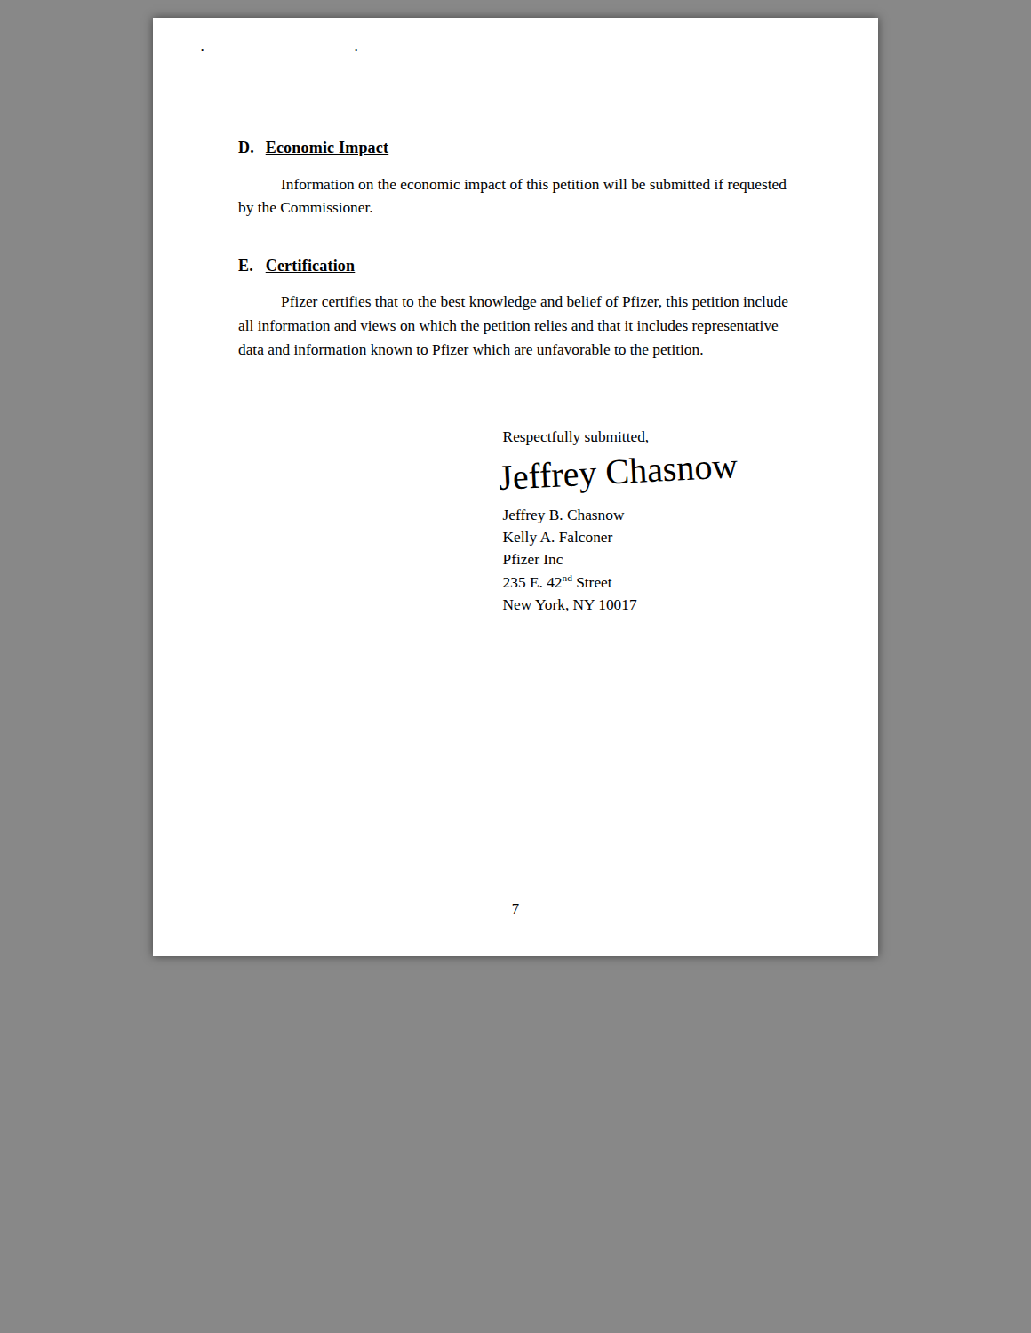· ·
D. Economic Impact
Information on the economic impact of this petition will be submitted if requested by the Commissioner.
E. Certification
Pfizer certifies that to the best knowledge and belief of Pfizer, this petition include all information and views on which the petition relies and that it includes representative data and information known to Pfizer which are unfavorable to the petition.
Respectfully submitted,
Jeffrey Chasnow
Jeffrey B. Chasnow
Kelly A. Falconer
Pfizer Inc
235 E. 42nd Street
New York, NY 10017
7